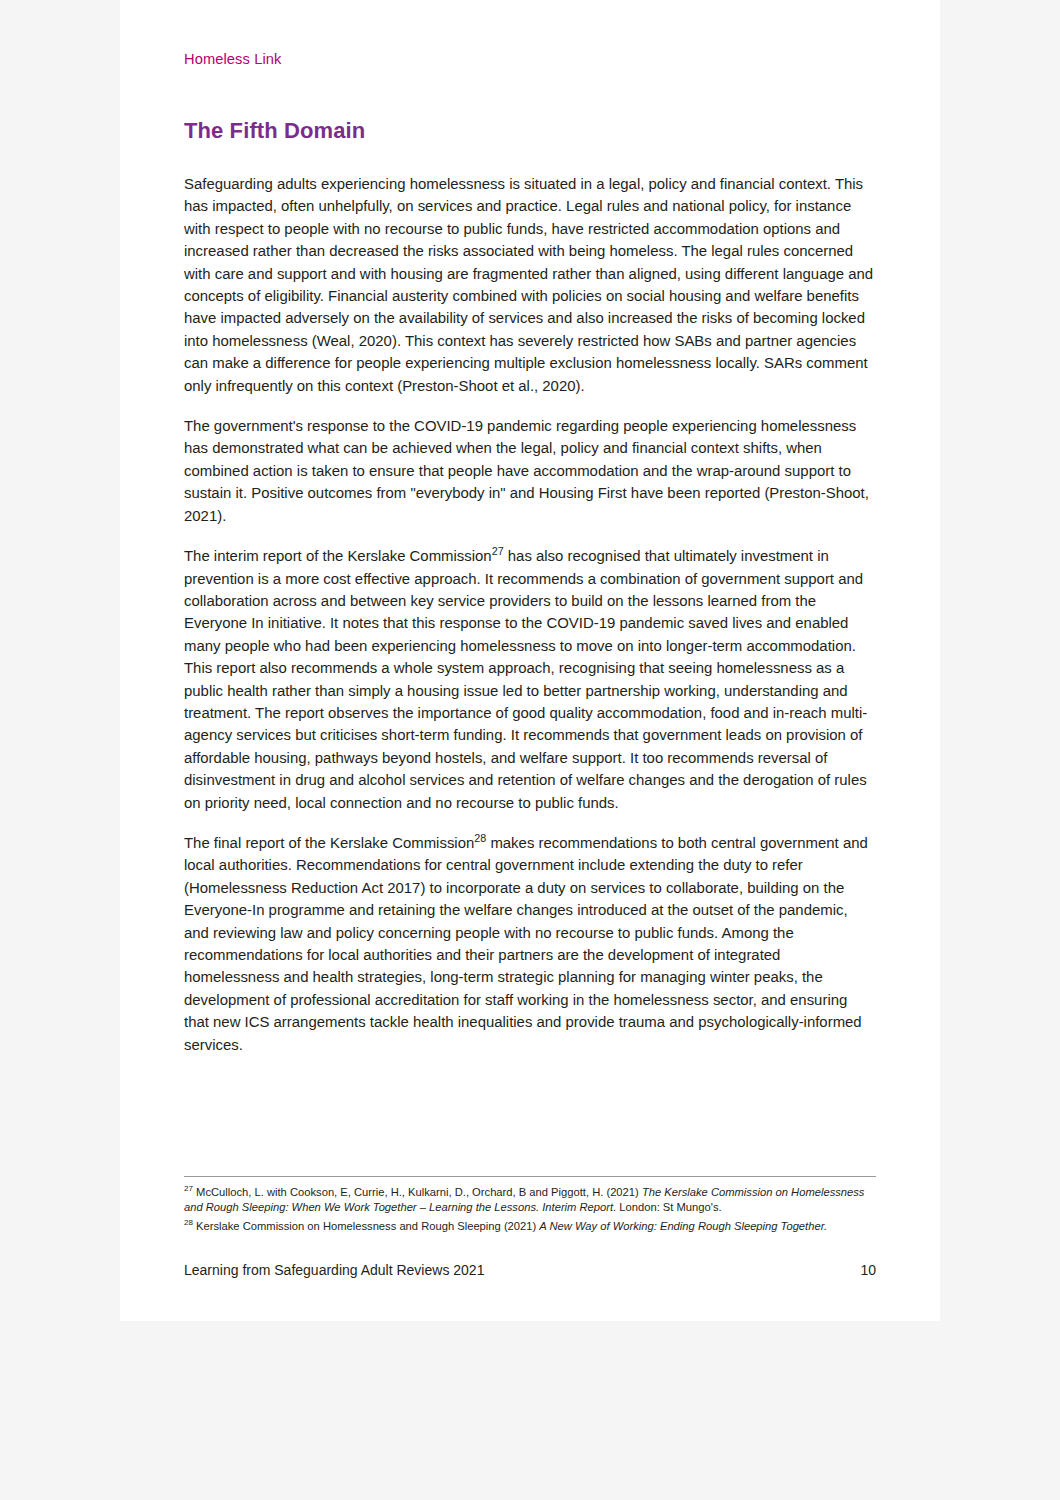Homeless Link
The Fifth Domain
Safeguarding adults experiencing homelessness is situated in a legal, policy and financial context. This has impacted, often unhelpfully, on services and practice. Legal rules and national policy, for instance with respect to people with no recourse to public funds, have restricted accommodation options and increased rather than decreased the risks associated with being homeless. The legal rules concerned with care and support and with housing are fragmented rather than aligned, using different language and concepts of eligibility. Financial austerity combined with policies on social housing and welfare benefits have impacted adversely on the availability of services and also increased the risks of becoming locked into homelessness (Weal, 2020). This context has severely restricted how SABs and partner agencies can make a difference for people experiencing multiple exclusion homelessness locally. SARs comment only infrequently on this context (Preston-Shoot et al., 2020).
The government's response to the COVID-19 pandemic regarding people experiencing homelessness has demonstrated what can be achieved when the legal, policy and financial context shifts, when combined action is taken to ensure that people have accommodation and the wrap-around support to sustain it. Positive outcomes from "everybody in" and Housing First have been reported (Preston-Shoot, 2021).
The interim report of the Kerslake Commission27 has also recognised that ultimately investment in prevention is a more cost effective approach. It recommends a combination of government support and collaboration across and between key service providers to build on the lessons learned from the Everyone In initiative. It notes that this response to the COVID-19 pandemic saved lives and enabled many people who had been experiencing homelessness to move on into longer-term accommodation. This report also recommends a whole system approach, recognising that seeing homelessness as a public health rather than simply a housing issue led to better partnership working, understanding and treatment. The report observes the importance of good quality accommodation, food and in-reach multi-agency services but criticises short-term funding. It recommends that government leads on provision of affordable housing, pathways beyond hostels, and welfare support. It too recommends reversal of disinvestment in drug and alcohol services and retention of welfare changes and the derogation of rules on priority need, local connection and no recourse to public funds.
The final report of the Kerslake Commission28 makes recommendations to both central government and local authorities. Recommendations for central government include extending the duty to refer (Homelessness Reduction Act 2017) to incorporate a duty on services to collaborate, building on the Everyone-In programme and retaining the welfare changes introduced at the outset of the pandemic, and reviewing law and policy concerning people with no recourse to public funds. Among the recommendations for local authorities and their partners are the development of integrated homelessness and health strategies, long-term strategic planning for managing winter peaks, the development of professional accreditation for staff working in the homelessness sector, and ensuring that new ICS arrangements tackle health inequalities and provide trauma and psychologically-informed services.
27 McCulloch, L. with Cookson, E, Currie, H., Kulkarni, D., Orchard, B and Piggott, H. (2021) The Kerslake Commission on Homelessness and Rough Sleeping: When We Work Together – Learning the Lessons. Interim Report. London: St Mungo's.
28 Kerslake Commission on Homelessness and Rough Sleeping (2021) A New Way of Working: Ending Rough Sleeping Together.
Learning from Safeguarding Adult Reviews 2021 10